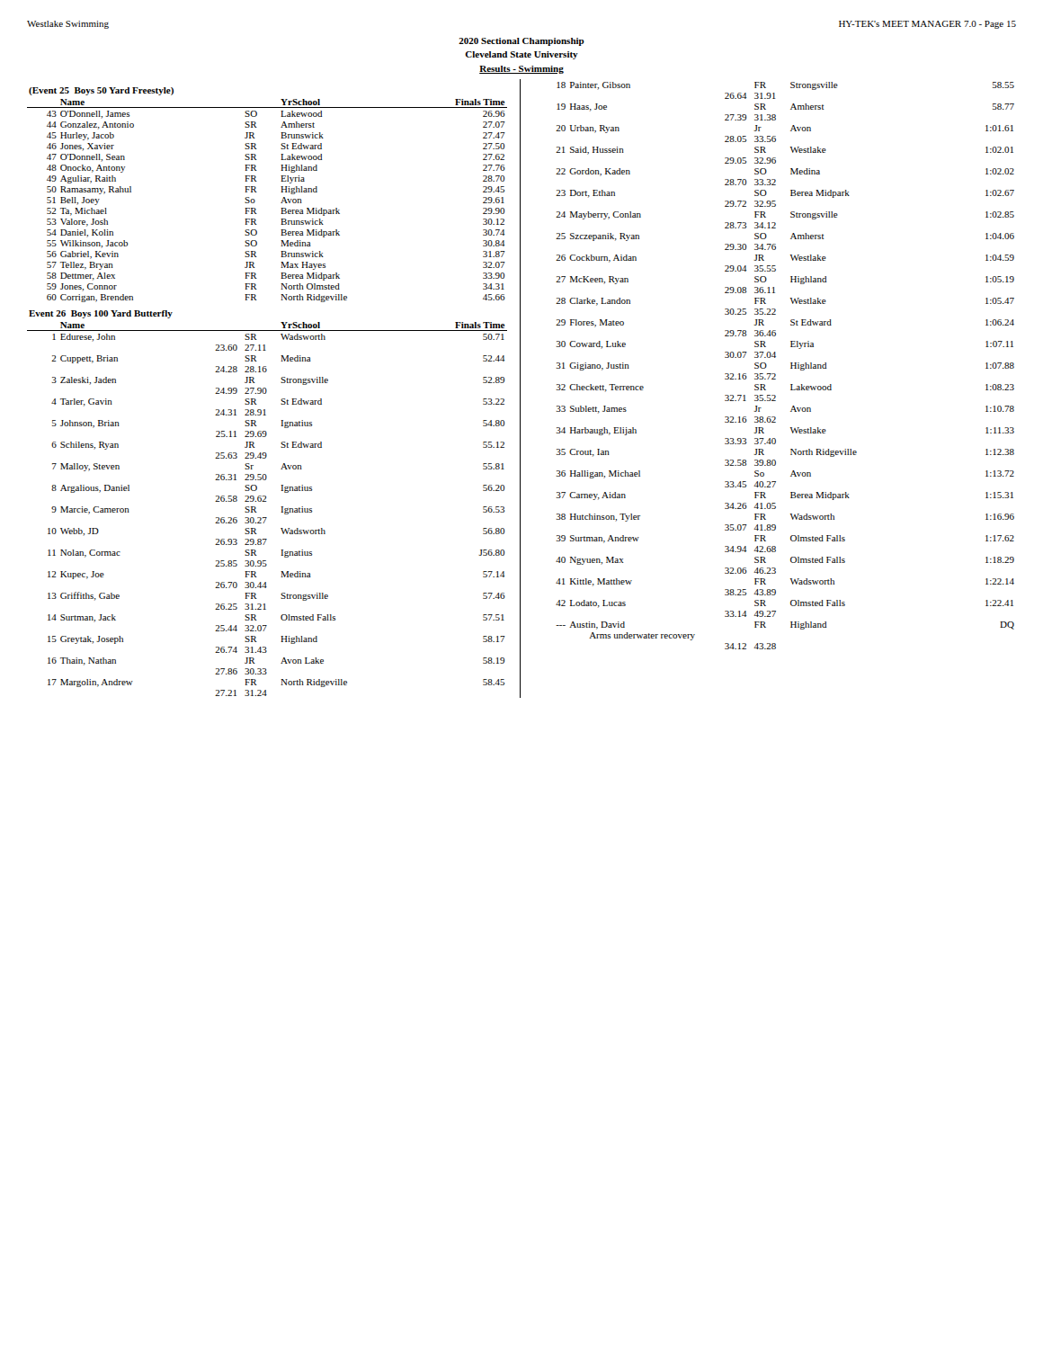Westlake Swimming
HY-TEK's MEET MANAGER 7.0 - Page 15
2020 Sectional Championship
Cleveland State University
Results - Swimming
| (Event 25 Boys 50 Yard Freestyle) |
| | Name | | YrSchool | Finals Time |
| 43 | O'Donnell, James | SO | Lakewood | 26.96 |
| 44 | Gonzalez, Antonio | SR | Amherst | 27.07 |
| 45 | Hurley, Jacob | JR | Brunswick | 27.47 |
| 46 | Jones, Xavier | SR | St Edward | 27.50 |
| 47 | O'Donnell, Sean | SR | Lakewood | 27.62 |
| 48 | Onocko, Antony | FR | Highland | 27.76 |
| 49 | Aguliar, Raith | FR | Elyria | 28.70 |
| 50 | Ramasamy, Rahul | FR | Highland | 29.45 |
| 51 | Bell, Joey | So | Avon | 29.61 |
| 52 | Ta, Michael | FR | Berea Midpark | 29.90 |
| 53 | Valore, Josh | FR | Brunswick | 30.12 |
| 54 | Daniel, Kolin | SO | Berea Midpark | 30.74 |
| 55 | Wilkinson, Jacob | SO | Medina | 30.84 |
| 56 | Gabriel, Kevin | SR | Brunswick | 31.87 |
| 57 | Tellez, Bryan | JR | Max Hayes | 32.07 |
| 58 | Dettmer, Alex | FR | Berea Midpark | 33.90 |
| 59 | Jones, Connor | FR | North Olmsted | 34.31 |
| 60 | Corrigan, Brenden | FR | North Ridgeville | 45.66 |
| Event 26 Boys 100 Yard Butterfly |
| | Name | | YrSchool | Finals Time |
| 1 | Edurese, John | SR | Wadsworth | 50.71 |
| | 23.60 | 27.11 | |
| 2 | Cuppett, Brian | SR | Medina | 52.44 |
| | 24.28 | 28.16 | |
| 3 | Zaleski, Jaden | JR | Strongsville | 52.89 |
| | 24.99 | 27.90 | |
| 4 | Tarler, Gavin | SR | St Edward | 53.22 |
| | 24.31 | 28.91 | |
| 5 | Johnson, Brian | SR | Ignatius | 54.80 |
| | 25.11 | 29.69 | |
| 6 | Schilens, Ryan | JR | St Edward | 55.12 |
| | 25.63 | 29.49 | |
| 7 | Malloy, Steven | Sr | Avon | 55.81 |
| | 26.31 | 29.50 | |
| 8 | Argalious, Daniel | SO | Ignatius | 56.20 |
| | 26.58 | 29.62 | |
| 9 | Marcie, Cameron | SR | Ignatius | 56.53 |
| | 26.26 | 30.27 | |
| 10 | Webb, JD | SR | Wadsworth | 56.80 |
| | 26.93 | 29.87 | |
| 11 | Nolan, Cormac | SR | Ignatius | J56.80 |
| | 25.85 | 30.95 | |
| 12 | Kupec, Joe | FR | Medina | 57.14 |
| | 26.70 | 30.44 | |
| 13 | Griffiths, Gabe | FR | Strongsville | 57.46 |
| | 26.25 | 31.21 | |
| 14 | Surtman, Jack | SR | Olmsted Falls | 57.51 |
| | 25.44 | 32.07 | |
| 15 | Greytak, Joseph | SR | Highland | 58.17 |
| | 26.74 | 31.43 | |
| 16 | Thain, Nathan | JR | Avon Lake | 58.19 |
| | 27.86 | 30.33 | |
| 17 | Margolin, Andrew | FR | North Ridgeville | 58.45 |
| | 27.21 | 31.24 | |
| 18 | Painter, Gibson | FR | Strongsville | 58.55 |
| | 26.64 | 31.91 | |
| 19 | Haas, Joe | SR | Amherst | 58.77 |
| | 27.39 | 31.38 | |
| 20 | Urban, Ryan | Jr | Avon | 1:01.61 |
| | 28.05 | 33.56 | |
| 21 | Said, Hussein | SR | Westlake | 1:02.01 |
| | 29.05 | 32.96 | |
| 22 | Gordon, Kaden | SO | Medina | 1:02.02 |
| | 28.70 | 33.32 | |
| 23 | Dort, Ethan | SO | Berea Midpark | 1:02.67 |
| | 29.72 | 32.95 | |
| 24 | Mayberry, Conlan | FR | Strongsville | 1:02.85 |
| | 28.73 | 34.12 | |
| 25 | Szczepanik, Ryan | SO | Amherst | 1:04.06 |
| | 29.30 | 34.76 | |
| 26 | Cockburn, Aidan | JR | Westlake | 1:04.59 |
| | 29.04 | 35.55 | |
| 27 | McKeen, Ryan | SO | Highland | 1:05.19 |
| | 29.08 | 36.11 | |
| 28 | Clarke, Landon | FR | Westlake | 1:05.47 |
| | 30.25 | 35.22 | |
| 29 | Flores, Mateo | JR | St Edward | 1:06.24 |
| | 29.78 | 36.46 | |
| 30 | Coward, Luke | SR | Elyria | 1:07.11 |
| | 30.07 | 37.04 | |
| 31 | Gigiano, Justin | SO | Highland | 1:07.88 |
| | 32.16 | 35.72 | |
| 32 | Checkett, Terrence | SR | Lakewood | 1:08.23 |
| | 32.71 | 35.52 | |
| 33 | Sublett, James | Jr | Avon | 1:10.78 |
| | 32.16 | 38.62 | |
| 34 | Harbaugh, Elijah | JR | Westlake | 1:11.33 |
| | 33.93 | 37.40 | |
| 35 | Crout, Ian | JR | North Ridgeville | 1:12.38 |
| | 32.58 | 39.80 | |
| 36 | Halligan, Michael | So | Avon | 1:13.72 |
| | 33.45 | 40.27 | |
| 37 | Carney, Aidan | FR | Berea Midpark | 1:15.31 |
| | 34.26 | 41.05 | |
| 38 | Hutchinson, Tyler | FR | Wadsworth | 1:16.96 |
| | 35.07 | 41.89 | |
| 39 | Surtman, Andrew | FR | Olmsted Falls | 1:17.62 |
| | 34.94 | 42.68 | |
| 40 | Ngyuen, Max | SR | Olmsted Falls | 1:18.29 |
| | 32.06 | 46.23 | |
| 41 | Kittle, Matthew | FR | Wadsworth | 1:22.14 |
| | 38.25 | 43.89 | |
| 42 | Lodato, Lucas | SR | Olmsted Falls | 1:22.41 |
| | 33.14 | 49.27 | |
| --- | Austin, David | FR | Highland | DQ |
| | Arms underwater recovery |
| | 34.12 | 43.28 | |